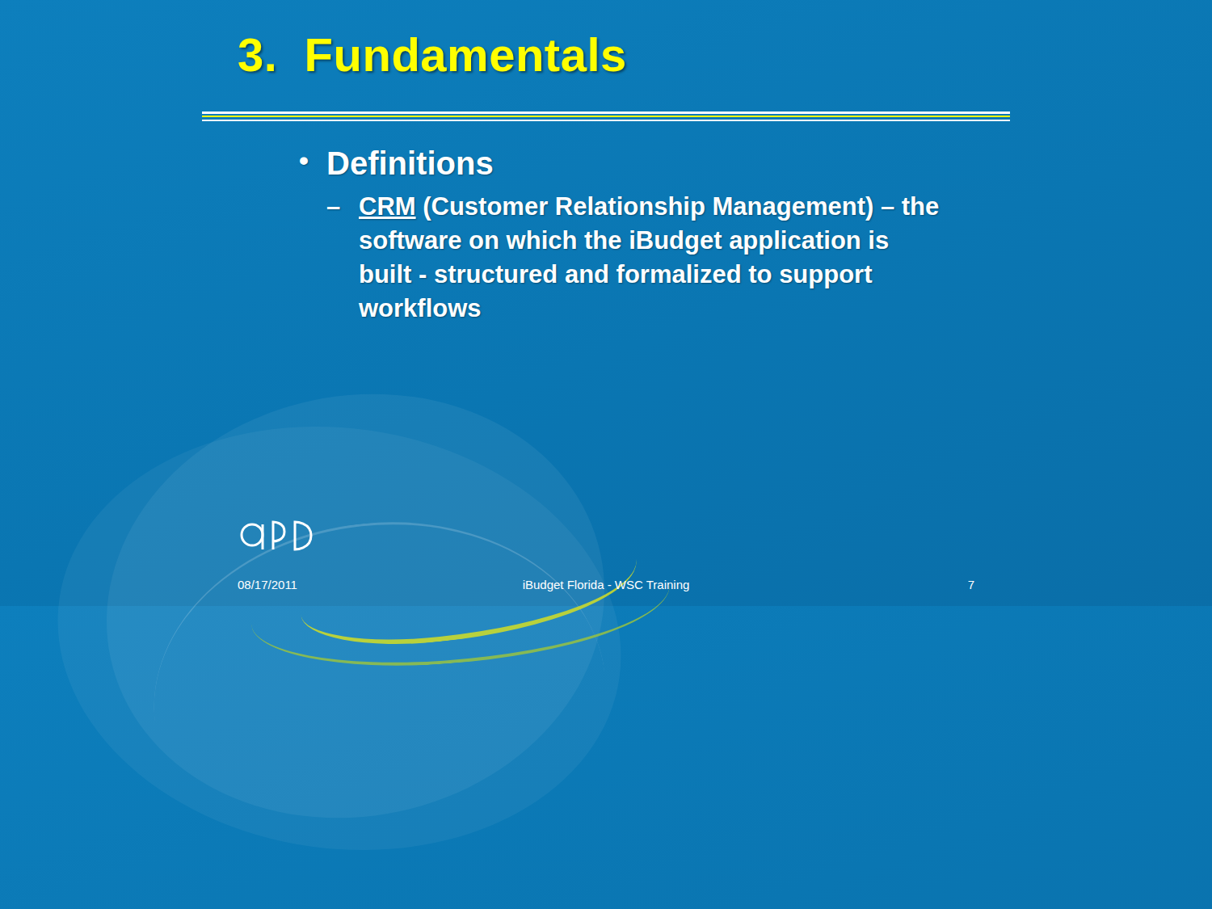3. Fundamentals
Definitions
CRM (Customer Relationship Management) – the software on which the iBudget application is built - structured and formalized to support workflows
08/17/2011
iBudget Florida - WSC Training
7